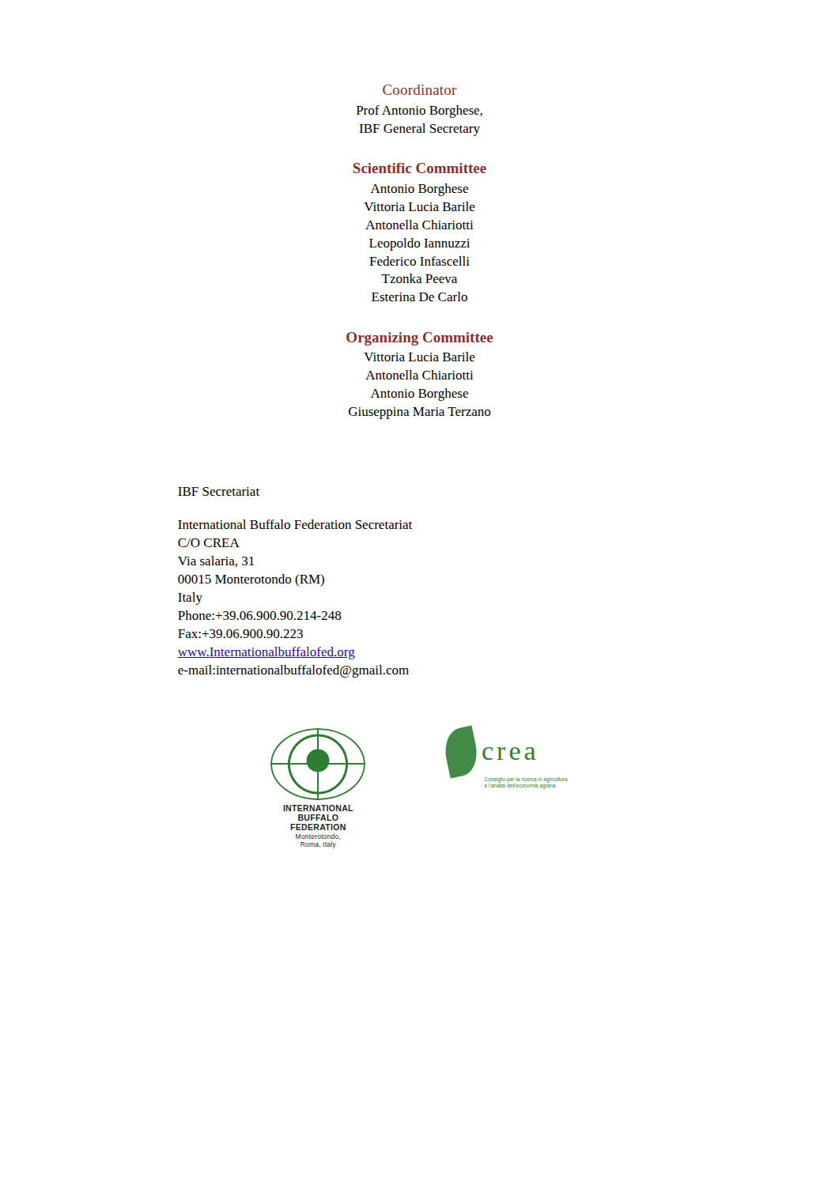Coordinator
Prof Antonio Borghese,
IBF General Secretary
Scientific Committee
Antonio Borghese
Vittoria Lucia Barile
Antonella Chiariotti
Leopoldo Iannuzzi
Federico Infascelli
Tzonka Peeva
Esterina De Carlo
Organizing Committee
Vittoria Lucia Barile
Antonella Chiariotti
Antonio Borghese
Giuseppina Maria Terzano
IBF Secretariat
International Buffalo Federation Secretariat
C/O CREA
Via salaria, 31
00015 Monterotondo (RM)
Italy
Phone:+39.06.900.90.214-248
Fax:+39.06.900.90.223
www.Internationalbuffalofed.org
e-mail:internationalbuffalofed@gmail.com
INTERNATIONAL
BUFFALO
FEDERATION
Monterotondo,
Roma, Italy
crea
Consiglio per la ricerca in agricoltura
e l'analisi dell'economia agraria